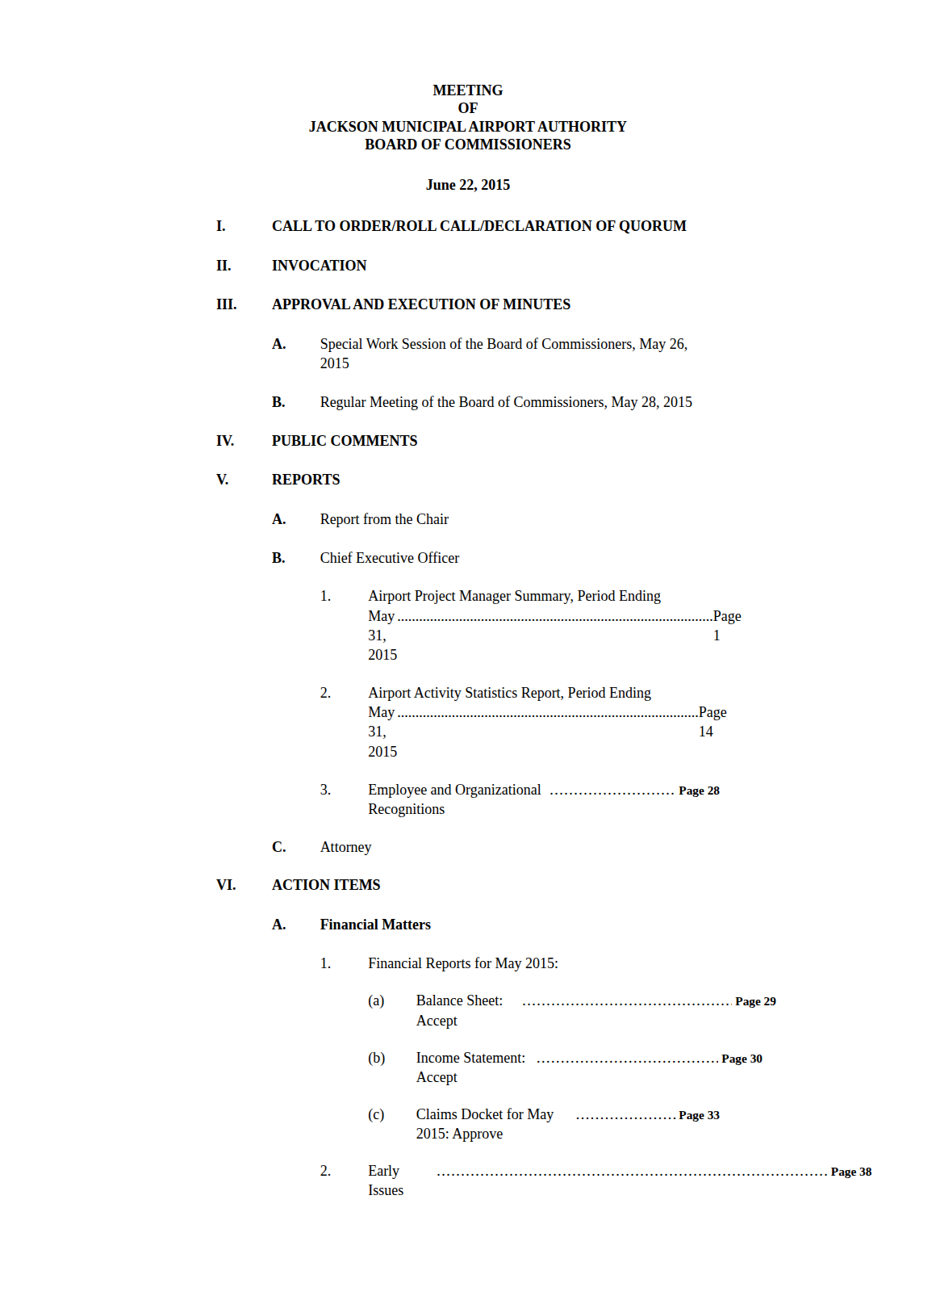MEETING OF JACKSON MUNICIPAL AIRPORT AUTHORITY BOARD OF COMMISSIONERS
June 22, 2015
I.
Call to Order/Roll Call/Declaration of Quorum
II.
Invocation
III.
Approval and Execution of Minutes
A.
Special Work Session of the Board of Commissioners, May 26, 2015
B.
Regular Meeting of the Board of Commissioners, May 28, 2015
IV.
Public Comments
V.
Reports
A.
Report from the Chair
B.
Chief Executive Officer
1.
Airport Project Manager Summary, Period Ending May 31, 2015 ....................................................................................... Page 1
2.
Airport Activity Statistics Report, Period Ending May 31, 2015 ................................................................................... Page 14
3.
Employee and Organizational Recognitions ..................................... Page 28
C.
Attorney
VI.
Action Items
A.
Financial Matters
1.
Financial Reports for May 2015:
(a)
Balance Sheet: Accept ....................................................... Page 29
(b)
Income Statement: Accept ................................................. Page 30
(c)
Claims Docket for May 2015: Approve .............................. Page 33
2.
Early Issues ....................................................................................... Page 38